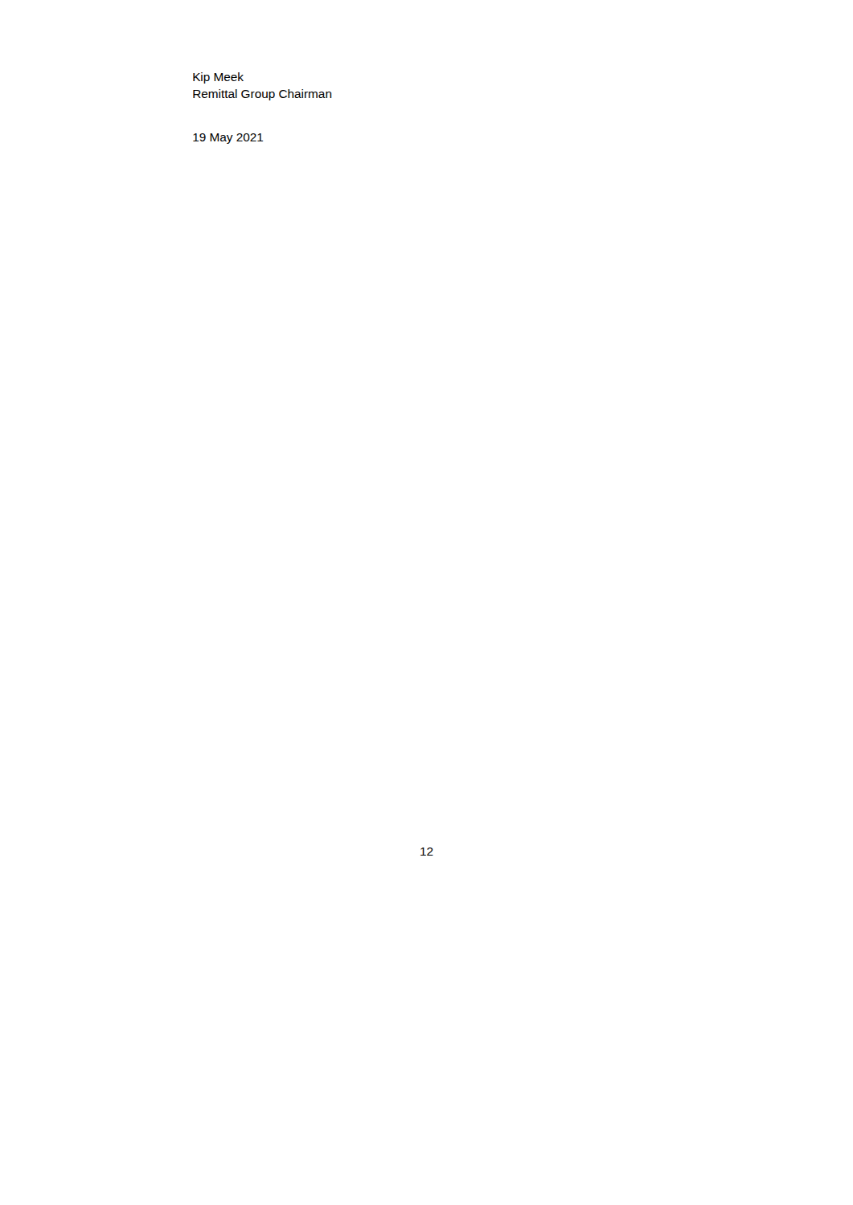Kip Meek
Remittal Group Chairman
19 May 2021
12